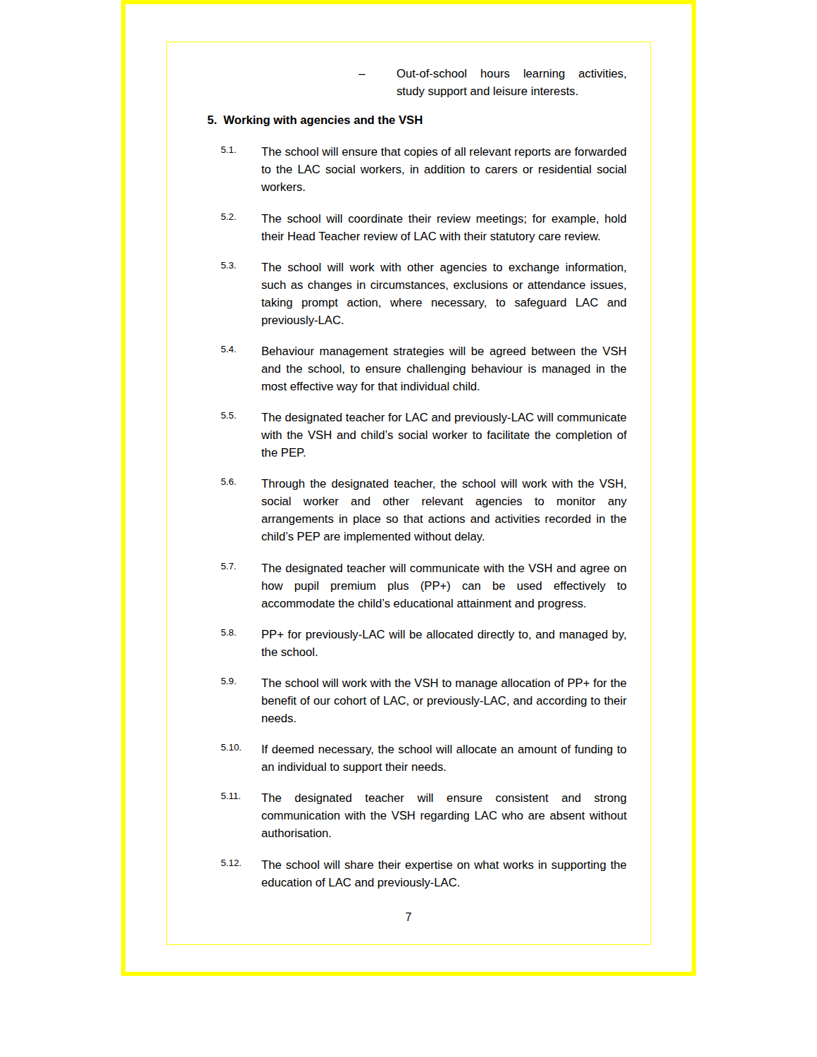–Out-of-school hours learning activities, study support and leisure interests.
5. Working with agencies and the VSH
5.1. The school will ensure that copies of all relevant reports are forwarded to the LAC social workers, in addition to carers or residential social workers.
5.2. The school will coordinate their review meetings; for example, hold their Head Teacher review of LAC with their statutory care review.
5.3. The school will work with other agencies to exchange information, such as changes in circumstances, exclusions or attendance issues, taking prompt action, where necessary, to safeguard LAC and previously-LAC.
5.4. Behaviour management strategies will be agreed between the VSH and the school, to ensure challenging behaviour is managed in the most effective way for that individual child.
5.5. The designated teacher for LAC and previously-LAC will communicate with the VSH and child’s social worker to facilitate the completion of the PEP.
5.6. Through the designated teacher, the school will work with the VSH, social worker and other relevant agencies to monitor any arrangements in place so that actions and activities recorded in the child’s PEP are implemented without delay.
5.7. The designated teacher will communicate with the VSH and agree on how pupil premium plus (PP+) can be used effectively to accommodate the child’s educational attainment and progress.
5.8. PP+ for previously-LAC will be allocated directly to, and managed by, the school.
5.9. The school will work with the VSH to manage allocation of PP+ for the benefit of our cohort of LAC, or previously-LAC, and according to their needs.
5.10. If deemed necessary, the school will allocate an amount of funding to an individual to support their needs.
5.11. The designated teacher will ensure consistent and strong communication with the VSH regarding LAC who are absent without authorisation.
5.12. The school will share their expertise on what works in supporting the education of LAC and previously-LAC.
7